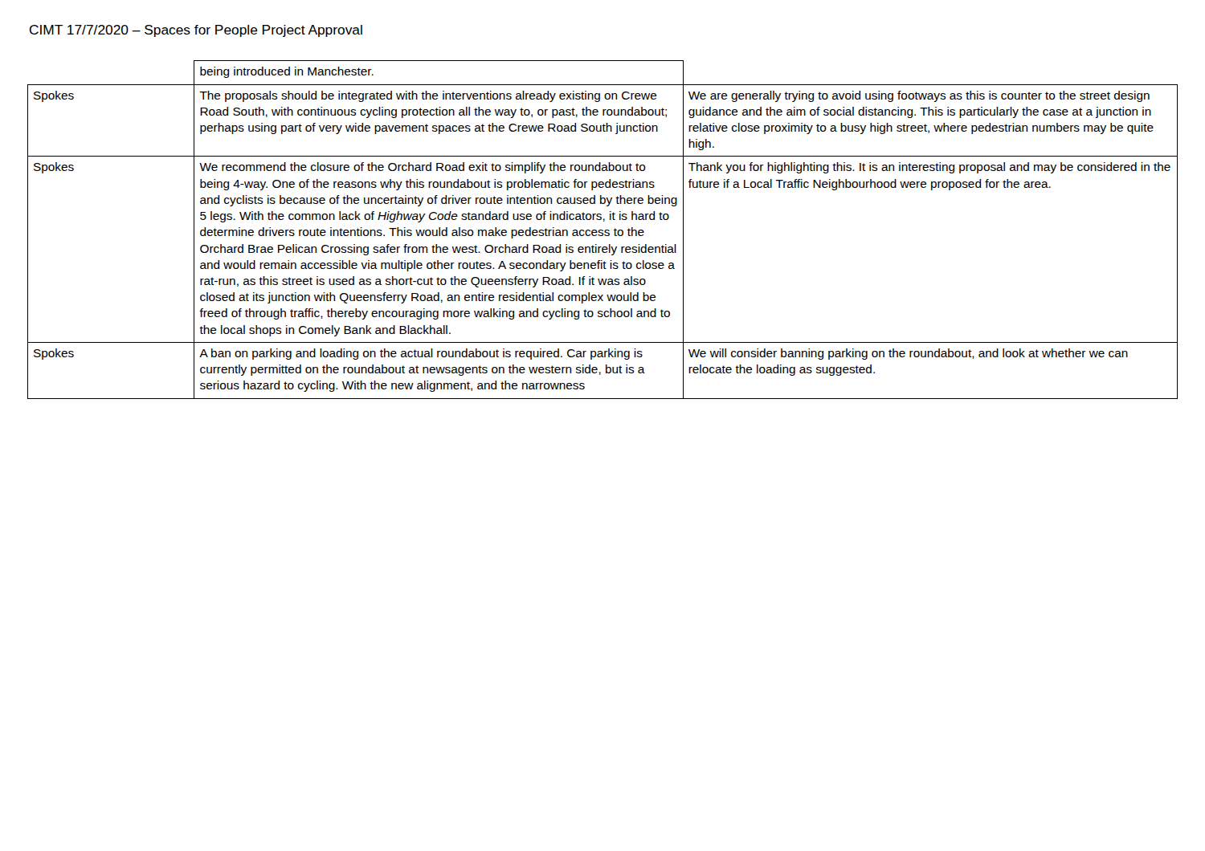CIMT 17/7/2020 – Spaces for People Project Approval
| | being introduced in Manchester. | |
| Spokes | The proposals should be integrated with the interventions already existing on Crewe Road South, with continuous cycling protection all the way to, or past, the roundabout; perhaps using part of very wide pavement spaces at the Crewe Road South junction | We are generally trying to avoid using footways as this is counter to the street design guidance and the aim of social distancing. This is particularly the case at a junction in relative close proximity to a busy high street, where pedestrian numbers may be quite high. |
| Spokes | We recommend the closure of the Orchard Road exit to simplify the roundabout to being 4-way. One of the reasons why this roundabout is problematic for pedestrians and cyclists is because of the uncertainty of driver route intention caused by there being 5 legs. With the common lack of Highway Code standard use of indicators, it is hard to determine drivers route intentions. This would also make pedestrian access to the Orchard Brae Pelican Crossing safer from the west. Orchard Road is entirely residential and would remain accessible via multiple other routes. A secondary benefit is to close a rat-run, as this street is used as a short-cut to the Queensferry Road. If it was also closed at its junction with Queensferry Road, an entire residential complex would be freed of through traffic, thereby encouraging more walking and cycling to school and to the local shops in Comely Bank and Blackhall. | Thank you for highlighting this. It is an interesting proposal and may be considered in the future if a Local Traffic Neighbourhood were proposed for the area. |
| Spokes | A ban on parking and loading on the actual roundabout is required. Car parking is currently permitted on the roundabout at newsagents on the western side, but is a serious hazard to cycling. With the new alignment, and the narrowness | We will consider banning parking on the roundabout, and look at whether we can relocate the loading as suggested. |